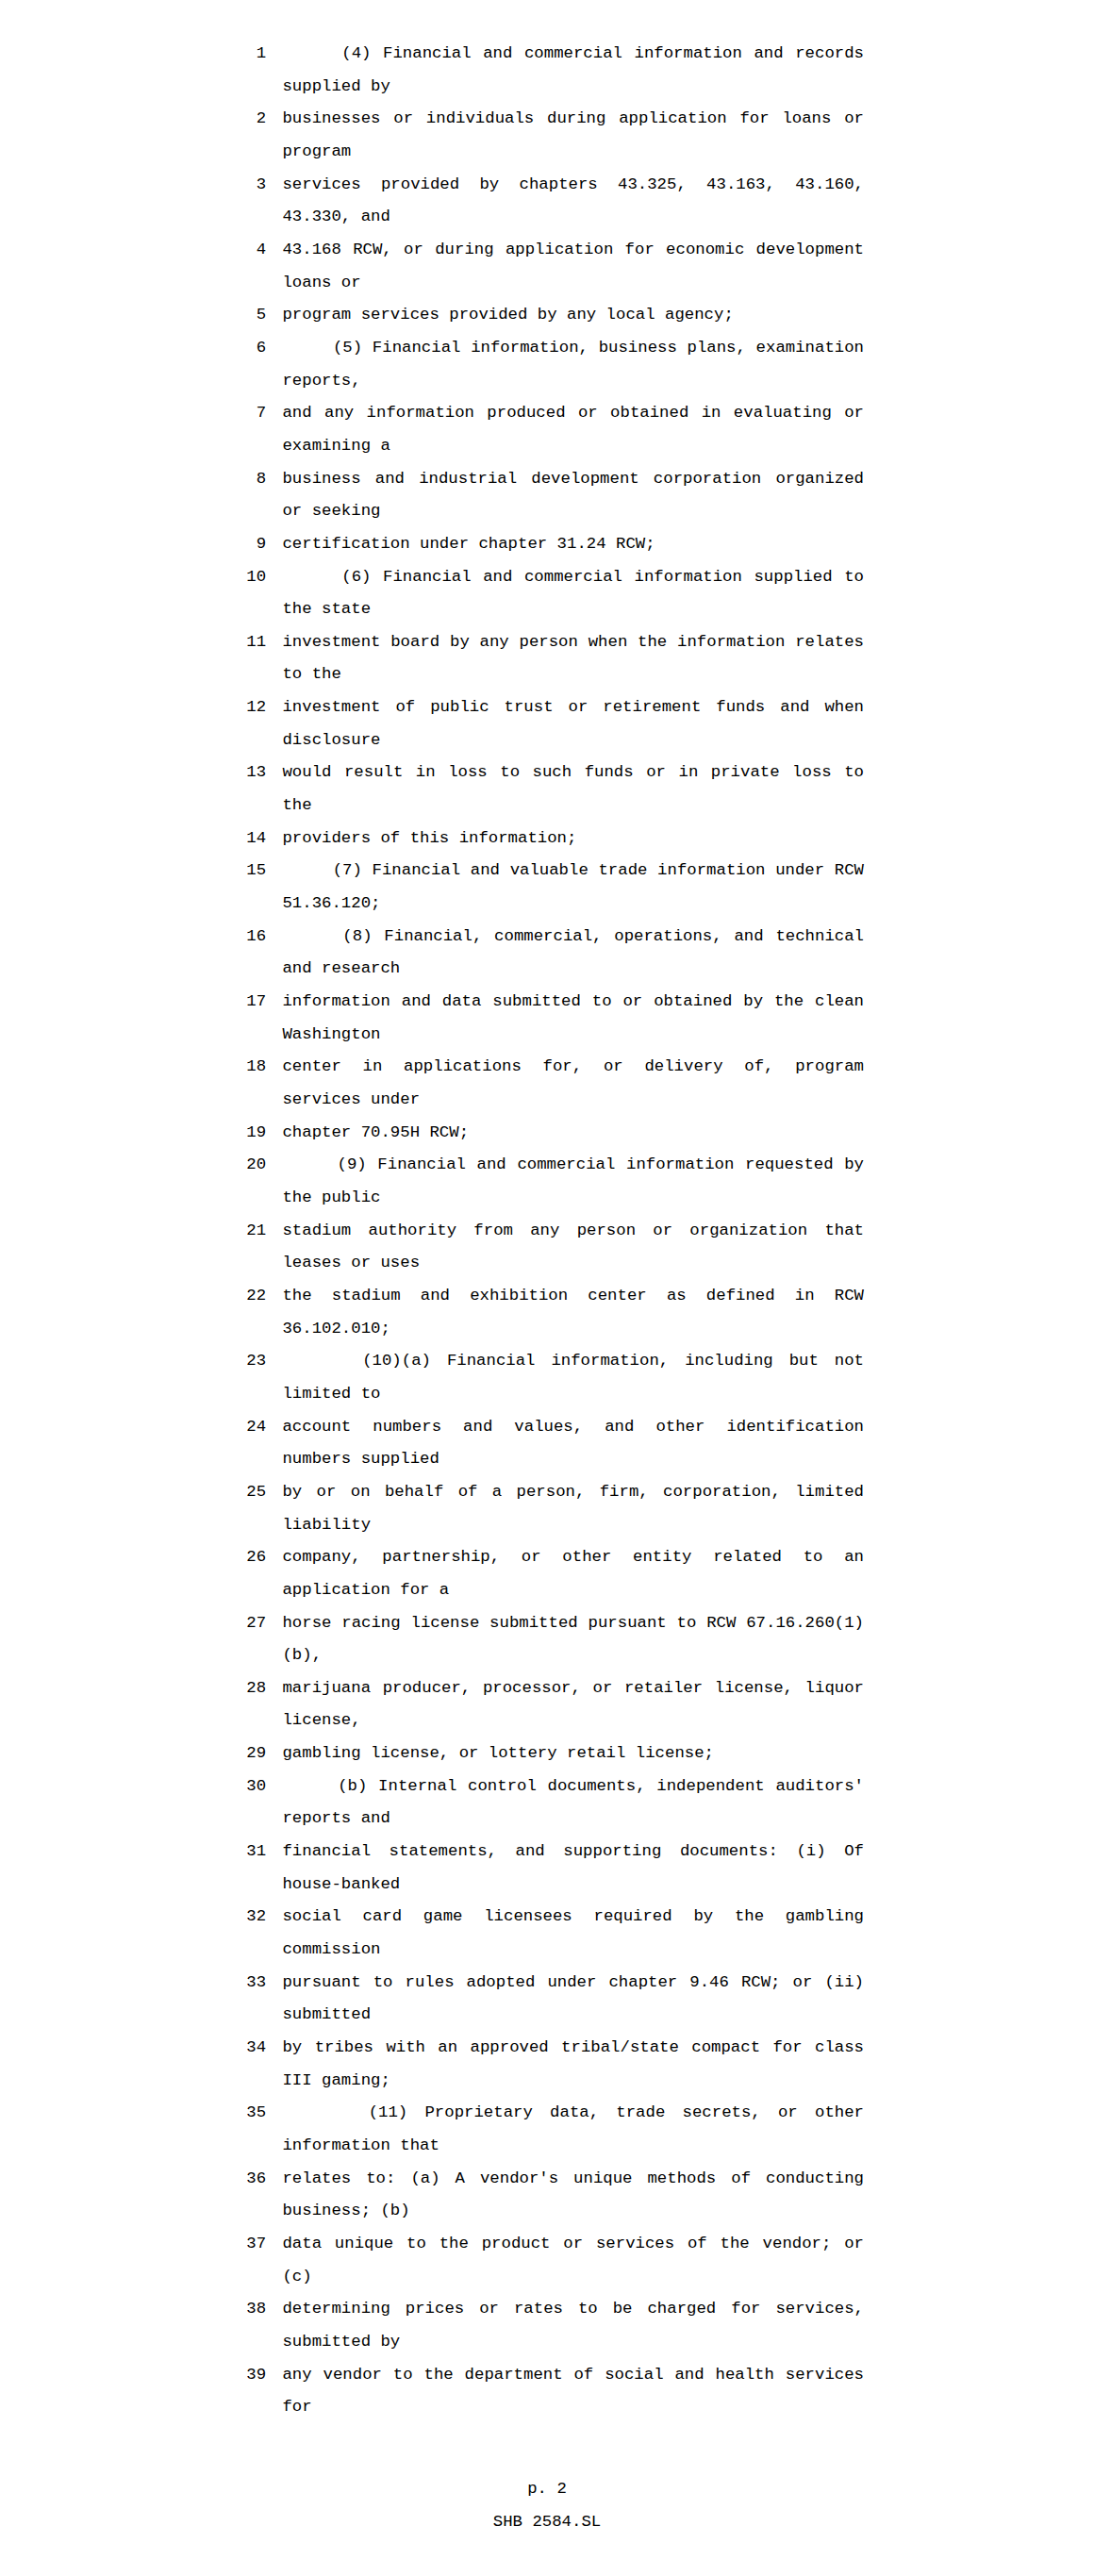(4) Financial and commercial information and records supplied by
businesses or individuals during application for loans or program
services provided by chapters 43.325, 43.163, 43.160, 43.330, and
43.168 RCW, or during application for economic development loans or
program services provided by any local agency;
(5) Financial information, business plans, examination reports,
and any information produced or obtained in evaluating or examining a
business and industrial development corporation organized or seeking
certification under chapter 31.24 RCW;
(6) Financial and commercial information supplied to the state
investment board by any person when the information relates to the
investment of public trust or retirement funds and when disclosure
would result in loss to such funds or in private loss to the
providers of this information;
(7) Financial and valuable trade information under RCW 51.36.120;
(8) Financial, commercial, operations, and technical and research
information and data submitted to or obtained by the clean Washington
center in applications for, or delivery of, program services under
chapter 70.95H RCW;
(9) Financial and commercial information requested by the public
stadium authority from any person or organization that leases or uses
the stadium and exhibition center as defined in RCW 36.102.010;
(10)(a) Financial information, including but not limited to
account numbers and values, and other identification numbers supplied
by or on behalf of a person, firm, corporation, limited liability
company, partnership, or other entity related to an application for a
horse racing license submitted pursuant to RCW 67.16.260(1)(b),
marijuana producer, processor, or retailer license, liquor license,
gambling license, or lottery retail license;
(b) Internal control documents, independent auditors' reports and
financial statements, and supporting documents: (i) Of house-banked
social card game licensees required by the gambling commission
pursuant to rules adopted under chapter 9.46 RCW; or (ii) submitted
by tribes with an approved tribal/state compact for class III gaming;
(11) Proprietary data, trade secrets, or other information that
relates to: (a) A vendor's unique methods of conducting business; (b)
data unique to the product or services of the vendor; or (c)
determining prices or rates to be charged for services, submitted by
any vendor to the department of social and health services for
p. 2
SHB 2584.SL